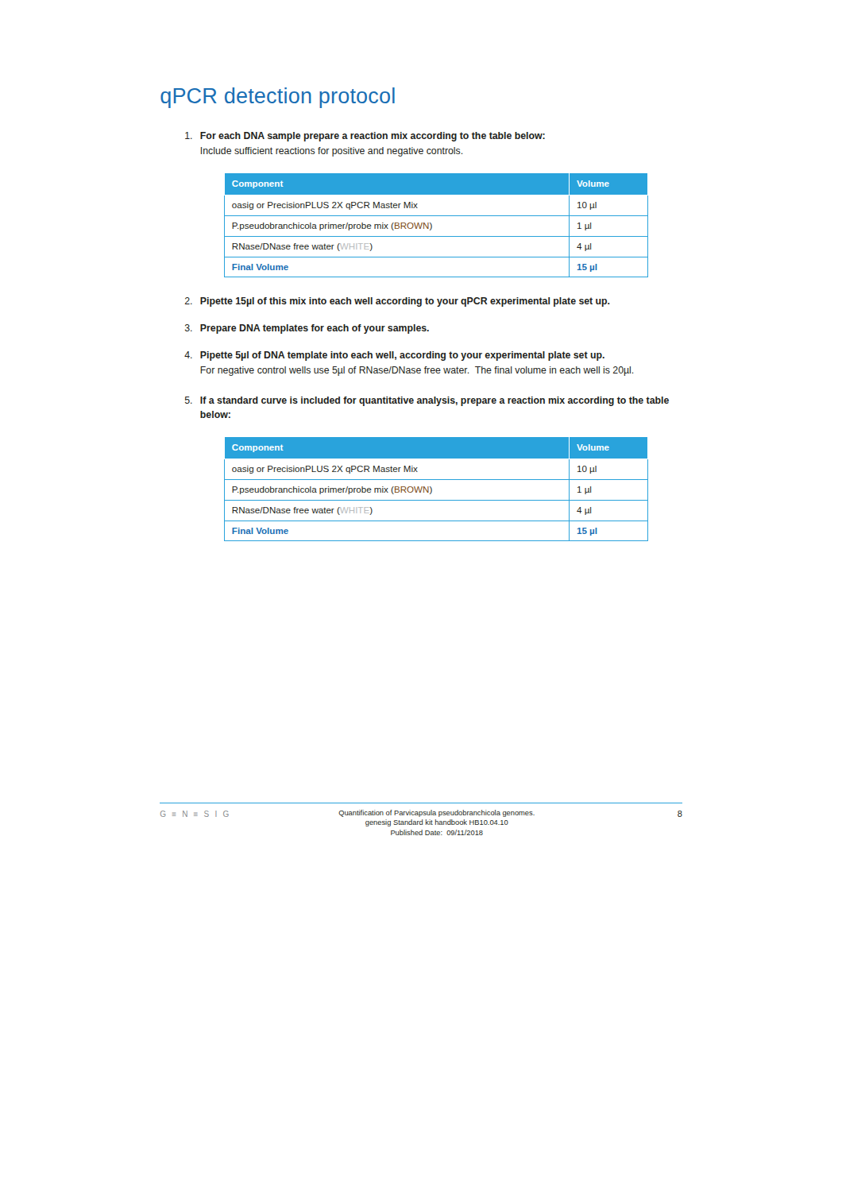qPCR detection protocol
For each DNA sample prepare a reaction mix according to the table below: Include sufficient reactions for positive and negative controls.
| Component | Volume |
| --- | --- |
| oasig or PrecisionPLUS 2X qPCR Master Mix | 10 µl |
| P.pseudobranchicola primer/probe mix ( BROWN ) | 1 µl |
| RNase/DNase free water ( WHITE ) | 4 µl |
| Final Volume | 15 µl |
Pipette 15µl of this mix into each well according to your qPCR experimental plate set up.
Prepare DNA templates for each of your samples.
Pipette 5µl of DNA template into each well, according to your experimental plate set up. For negative control wells use 5µl of RNase/DNase free water. The final volume in each well is 20µl.
If a standard curve is included for quantitative analysis, prepare a reaction mix according to the table below:
| Component | Volume |
| --- | --- |
| oasig or PrecisionPLUS 2X qPCR Master Mix | 10 µl |
| P.pseudobranchicola primer/probe mix ( BROWN ) | 1 µl |
| RNase/DNase free water ( WHITE ) | 4 µl |
| Final Volume | 15 µl |
G ≡ N ≡ S I G
Quantification of Parvicapsula pseudobranchicola genomes.
genesig Standard kit handbook HB10.04.10
Published Date: 09/11/2018
8